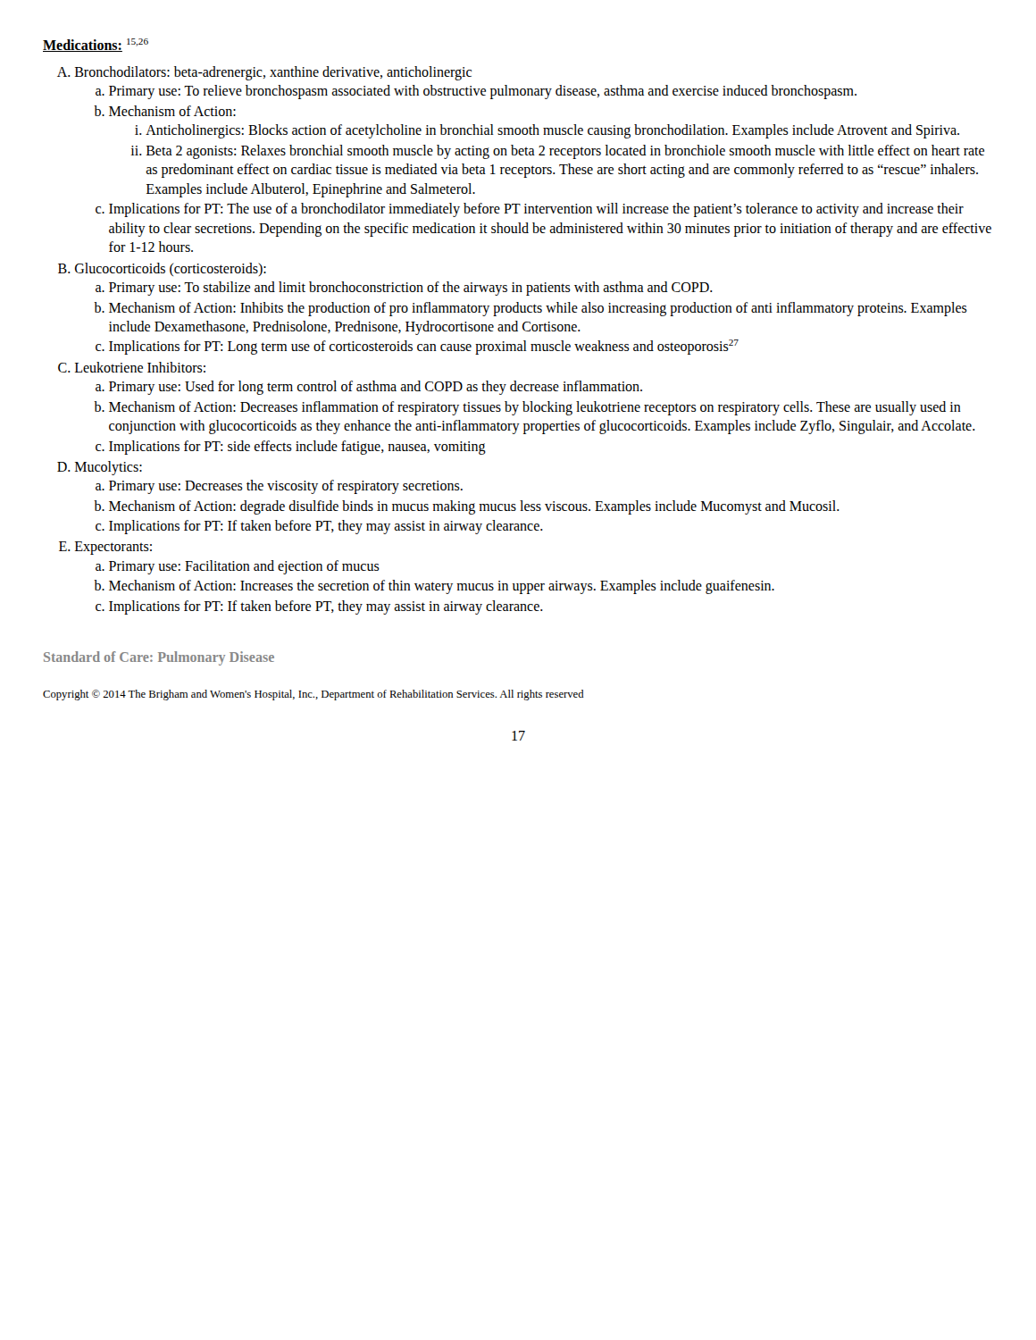Medications:
15,26
Bronchodilators: beta-adrenergic, xanthine derivative, anticholinergic
Primary use: To relieve bronchospasm associated with obstructive pulmonary disease, asthma and exercise induced bronchospasm.
Mechanism of Action:
Anticholinergics: Blocks action of acetylcholine in bronchial smooth muscle causing bronchodilation. Examples include Atrovent and Spiriva.
Beta 2 agonists: Relaxes bronchial smooth muscle by acting on beta 2 receptors located in bronchiole smooth muscle with little effect on heart rate as predominant effect on cardiac tissue is mediated via beta 1 receptors. These are short acting and are commonly referred to as “rescue” inhalers. Examples include Albuterol, Epinephrine and Salmeterol.
Implications for PT: The use of a bronchodilator immediately before PT intervention will increase the patient’s tolerance to activity and increase their ability to clear secretions. Depending on the specific medication it should be administered within 30 minutes prior to initiation of therapy and are effective for 1-12 hours.
Glucocorticoids (corticosteroids):
Primary use: To stabilize and limit bronchoconstriction of the airways in patients with asthma and COPD.
Mechanism of Action: Inhibits the production of pro inflammatory products while also increasing production of anti inflammatory proteins. Examples include Dexamethasone, Prednisolone, Prednisone, Hydrocortisone and Cortisone.
Implications for PT: Long term use of corticosteroids can cause proximal muscle weakness and osteoporosis27
Leukotriene Inhibitors:
Primary use: Used for long term control of asthma and COPD as they decrease inflammation.
Mechanism of Action: Decreases inflammation of respiratory tissues by blocking leukotriene receptors on respiratory cells. These are usually used in conjunction with glucocorticoids as they enhance the anti-inflammatory properties of glucocorticoids. Examples include Zyflo, Singulair, and Accolate.
Implications for PT: side effects include fatigue, nausea, vomiting
Mucolytics:
Primary use: Decreases the viscosity of respiratory secretions.
Mechanism of Action: degrade disulfide binds in mucus making mucus less viscous. Examples include Mucomyst and Mucosil.
Implications for PT: If taken before PT, they may assist in airway clearance.
Expectorants:
Primary use: Facilitation and ejection of mucus
Mechanism of Action: Increases the secretion of thin watery mucus in upper airways. Examples include guaifenesin.
Implications for PT: If taken before PT, they may assist in airway clearance.
Standard of Care: Pulmonary Disease
Copyright © 2014 The Brigham and Women's Hospital, Inc., Department of Rehabilitation Services. All rights reserved
17